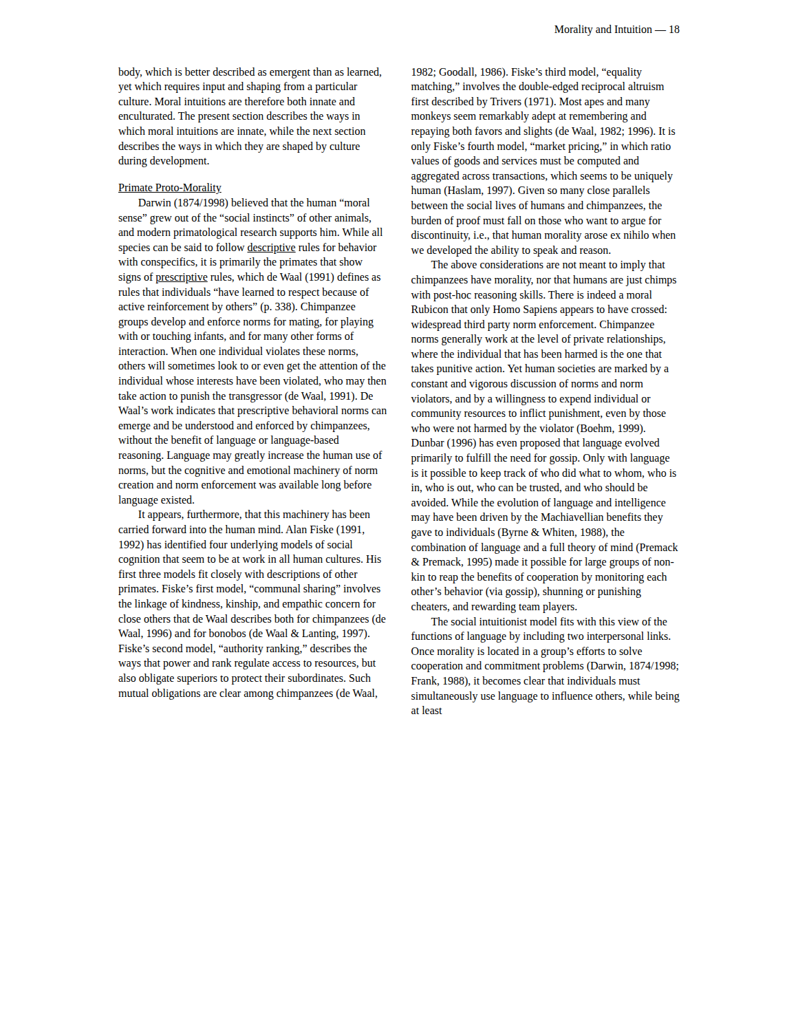Morality and Intuition — 18
body, which is better described as emergent than as learned, yet which requires input and shaping from a particular culture. Moral intuitions are therefore both innate and enculturated. The present section describes the ways in which moral intuitions are innate, while the next section describes the ways in which they are shaped by culture during development.
Primate Proto-Morality
Darwin (1874/1998) believed that the human “moral sense” grew out of the “social instincts” of other animals, and modern primatological research supports him. While all species can be said to follow descriptive rules for behavior with conspecifics, it is primarily the primates that show signs of prescriptive rules, which de Waal (1991) defines as rules that individuals “have learned to respect because of active reinforcement by others” (p. 338). Chimpanzee groups develop and enforce norms for mating, for playing with or touching infants, and for many other forms of interaction. When one individual violates these norms, others will sometimes look to or even get the attention of the individual whose interests have been violated, who may then take action to punish the transgressor (de Waal, 1991). De Waal’s work indicates that prescriptive behavioral norms can emerge and be understood and enforced by chimpanzees, without the benefit of language or language-based reasoning. Language may greatly increase the human use of norms, but the cognitive and emotional machinery of norm creation and norm enforcement was available long before language existed.
It appears, furthermore, that this machinery has been carried forward into the human mind. Alan Fiske (1991, 1992) has identified four underlying models of social cognition that seem to be at work in all human cultures. His first three models fit closely with descriptions of other primates. Fiske’s first model, “communal sharing” involves the linkage of kindness, kinship, and empathic concern for close others that de Waal describes both for chimpanzees (de Waal, 1996) and for bonobos (de Waal & Lanting, 1997). Fiske’s second model, “authority ranking,” describes the ways that power and rank regulate access to resources, but also obligate superiors to protect their subordinates. Such mutual obligations are clear among chimpanzees (de Waal,
1982; Goodall, 1986). Fiske’s third model, “equality matching,” involves the double-edged reciprocal altruism first described by Trivers (1971). Most apes and many monkeys seem remarkably adept at remembering and repaying both favors and slights (de Waal, 1982; 1996). It is only Fiske’s fourth model, “market pricing,” in which ratio values of goods and services must be computed and aggregated across transactions, which seems to be uniquely human (Haslam, 1997). Given so many close parallels between the social lives of humans and chimpanzees, the burden of proof must fall on those who want to argue for discontinuity, i.e., that human morality arose ex nihilo when we developed the ability to speak and reason.
The above considerations are not meant to imply that chimpanzees have morality, nor that humans are just chimps with post-hoc reasoning skills. There is indeed a moral Rubicon that only Homo Sapiens appears to have crossed: widespread third party norm enforcement. Chimpanzee norms generally work at the level of private relationships, where the individual that has been harmed is the one that takes punitive action. Yet human societies are marked by a constant and vigorous discussion of norms and norm violators, and by a willingness to expend individual or community resources to inflict punishment, even by those who were not harmed by the violator (Boehm, 1999). Dunbar (1996) has even proposed that language evolved primarily to fulfill the need for gossip. Only with language is it possible to keep track of who did what to whom, who is in, who is out, who can be trusted, and who should be avoided. While the evolution of language and intelligence may have been driven by the Machiavellian benefits they gave to individuals (Byrne & Whiten, 1988), the combination of language and a full theory of mind (Premack & Premack, 1995) made it possible for large groups of non-kin to reap the benefits of cooperation by monitoring each other’s behavior (via gossip), shunning or punishing cheaters, and rewarding team players.
The social intuitionist model fits with this view of the functions of language by including two interpersonal links. Once morality is located in a group’s efforts to solve cooperation and commitment problems (Darwin, 1874/1998; Frank, 1988), it becomes clear that individuals must simultaneously use language to influence others, while being at least